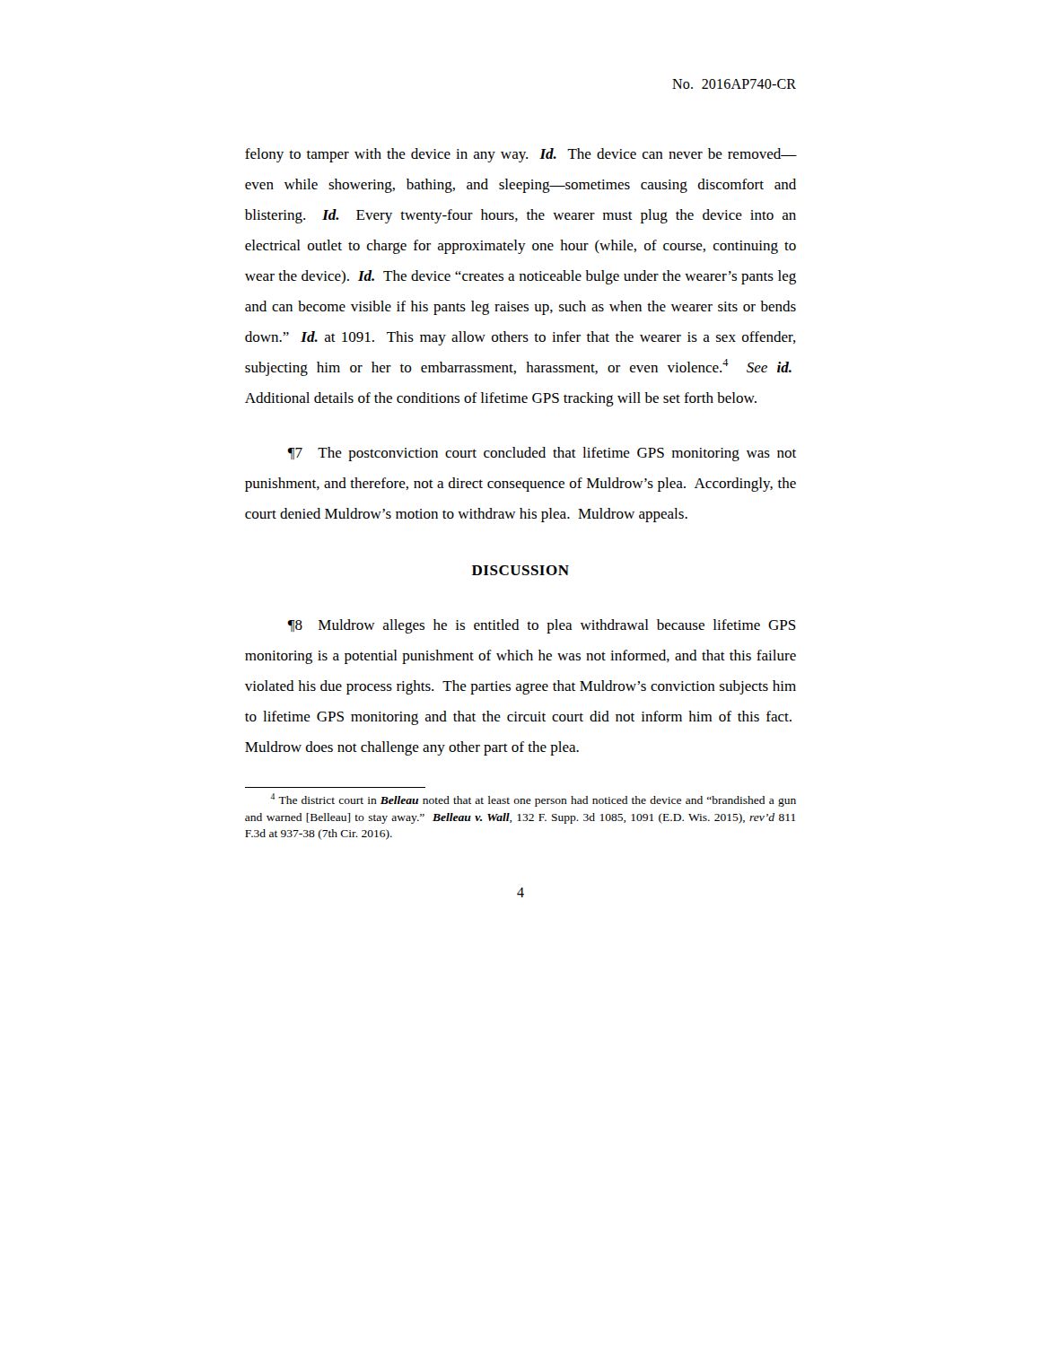No. 2016AP740-CR
felony to tamper with the device in any way. Id. The device can never be removed—even while showering, bathing, and sleeping—sometimes causing discomfort and blistering. Id. Every twenty-four hours, the wearer must plug the device into an electrical outlet to charge for approximately one hour (while, of course, continuing to wear the device). Id. The device “creates a noticeable bulge under the wearer’s pants leg and can become visible if his pants leg raises up, such as when the wearer sits or bends down.” Id. at 1091. This may allow others to infer that the wearer is a sex offender, subjecting him or her to embarrassment, harassment, or even violence.4 See id. Additional details of the conditions of lifetime GPS tracking will be set forth below.
¶7 The postconviction court concluded that lifetime GPS monitoring was not punishment, and therefore, not a direct consequence of Muldrow’s plea. Accordingly, the court denied Muldrow’s motion to withdraw his plea. Muldrow appeals.
DISCUSSION
¶8 Muldrow alleges he is entitled to plea withdrawal because lifetime GPS monitoring is a potential punishment of which he was not informed, and that this failure violated his due process rights. The parties agree that Muldrow’s conviction subjects him to lifetime GPS monitoring and that the circuit court did not inform him of this fact. Muldrow does not challenge any other part of the plea.
4 The district court in Belleau noted that at least one person had noticed the device and “brandished a gun and warned [Belleau] to stay away.” Belleau v. Wall, 132 F. Supp. 3d 1085, 1091 (E.D. Wis. 2015), rev’d 811 F.3d at 937-38 (7th Cir. 2016).
4